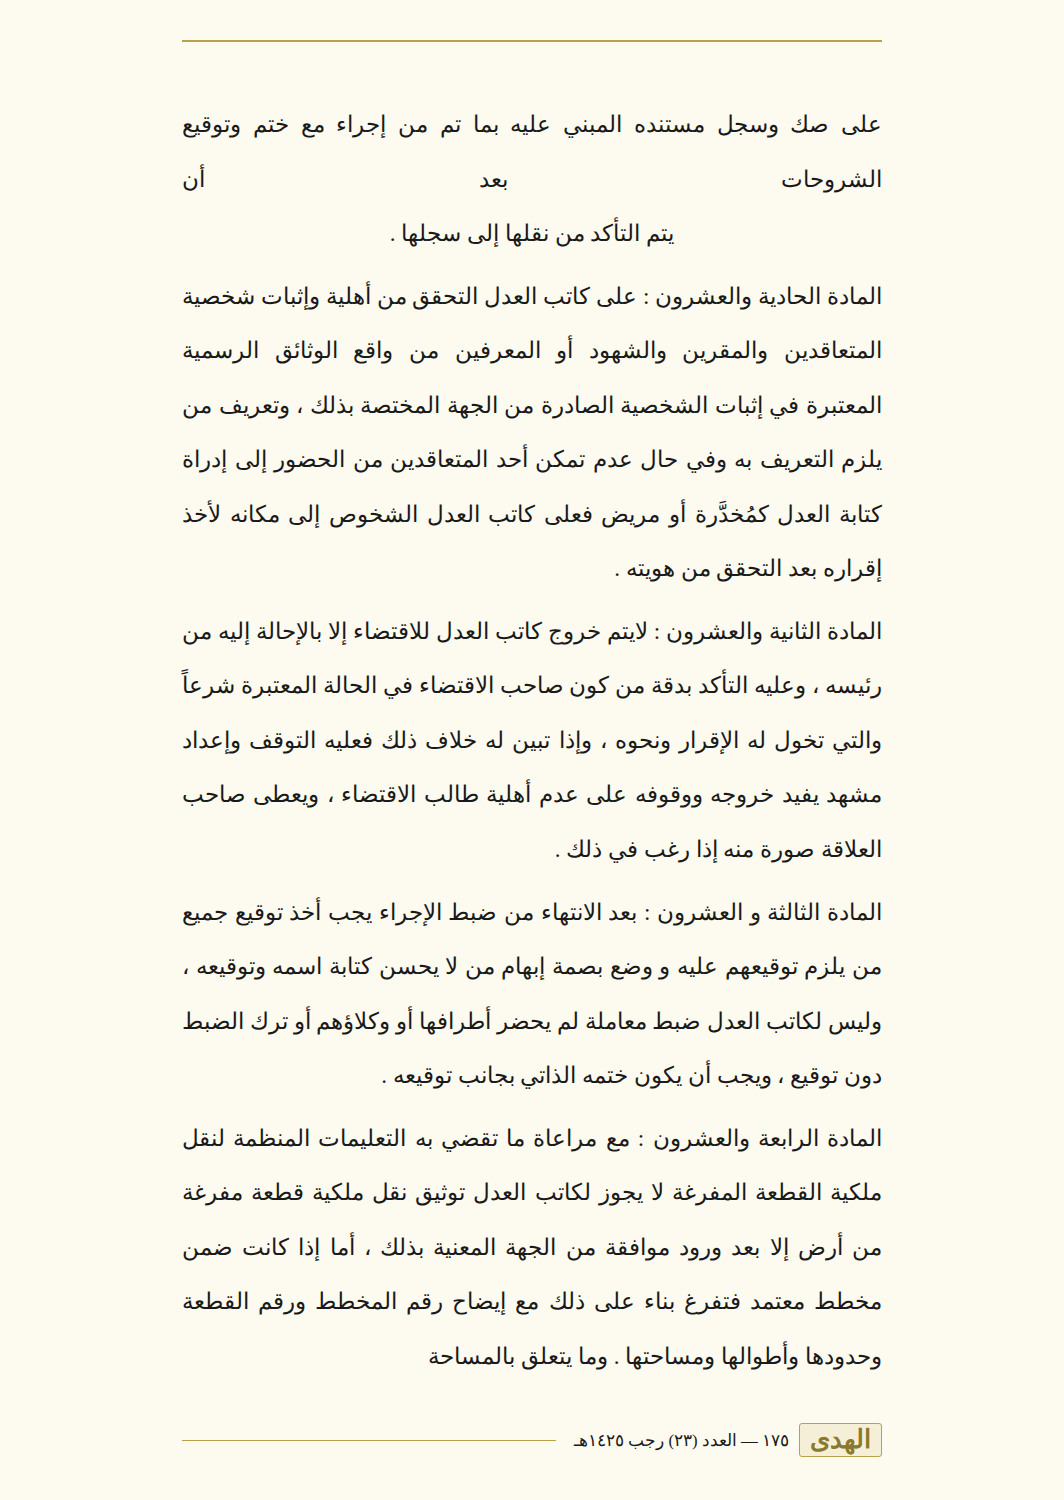على صك وسجل مستنده المبني عليه بما تم من إجراء مع ختم وتوقيع الشروحات بعد أن يتم التأكد من نقلها إلى سجلها .
المادة الحادية والعشرون : على كاتب العدل التحقق من أهلية وإثبات شخصية المتعاقدين والمقرين والشهود أو المعرفين من واقع الوثائق الرسمية المعتبرة في إثبات الشخصية الصادرة من الجهة المختصة بذلك ، وتعريف من يلزم التعريف به وفي حال عدم تمكن أحد المتعاقدين من الحضور إلى إدراة كتابة العدل كمُخدَّرة أو مريض فعلى كاتب العدل الشخوص إلى مكانه لأخذ إقراره بعد التحقق من هويته .
المادة الثانية والعشرون : لايتم خروج كاتب العدل للاقتضاء إلا بالإحالة إليه من رئيسه ، وعليه التأكد بدقة من كون صاحب الاقتضاء في الحالة المعتبرة شرعاً والتي تخول له الإقرار ونحوه ، وإذا تبين له خلاف ذلك فعليه التوقف وإعداد مشهد يفيد خروجه ووقوفه على عدم أهلية طالب الاقتضاء ، ويعطى صاحب العلاقة صورة منه إذا رغب في ذلك .
المادة الثالثة و العشرون : بعد الانتهاء من ضبط الإجراء يجب أخذ توقيع جميع من يلزم توقيعهم عليه و وضع بصمة إبهام من لا يحسن كتابة اسمه وتوقيعه ، وليس لكاتب العدل ضبط معاملة لم يحضر أطرافها أو وكلاؤهم أو ترك الضبط دون توقيع ، ويجب أن يكون ختمه الذاتي بجانب توقيعه .
المادة الرابعة والعشرون : مع مراعاة ما تقضي به التعليمات المنظمة لنقل ملكية القطعة المفرغة لا يجوز لكاتب العدل توثيق نقل ملكية قطعة مفرغة من أرض إلا بعد ورود موافقة من الجهة المعنية بذلك ، أما إذا كانت ضمن مخطط معتمد فتفرغ بناء على ذلك مع إيضاح رقم المخطط ورقم القطعة وحدودها وأطوالها ومساحتها . وما يتعلق بالمساحة
الهدى ١٧٥ — العدد (٢٣) رجب ١٤٢٥هـ